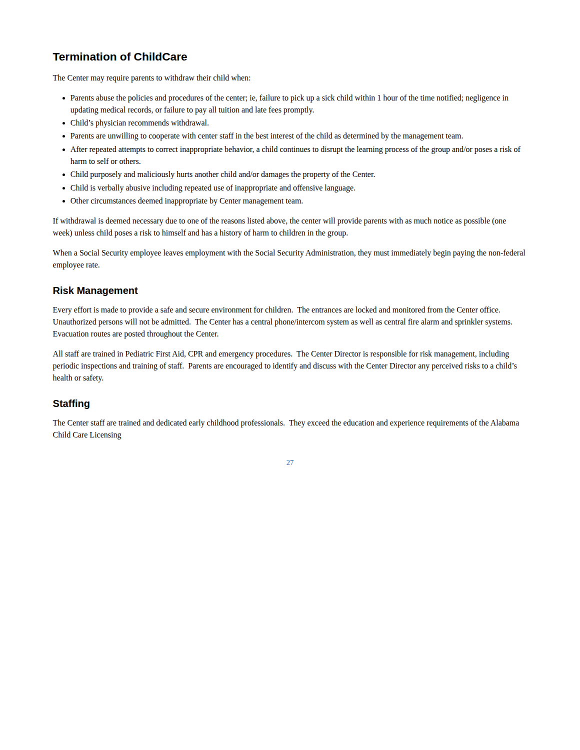Termination of ChildCare
The Center may require parents to withdraw their child when:
Parents abuse the policies and procedures of the center; ie, failure to pick up a sick child within 1 hour of the time notified; negligence in updating medical records, or failure to pay all tuition and late fees promptly.
Child’s physician recommends withdrawal.
Parents are unwilling to cooperate with center staff in the best interest of the child as determined by the management team.
After repeated attempts to correct inappropriate behavior, a child continues to disrupt the learning process of the group and/or poses a risk of harm to self or others.
Child purposely and maliciously hurts another child and/or damages the property of the Center.
Child is verbally abusive including repeated use of inappropriate and offensive language.
Other circumstances deemed inappropriate by Center management team.
If withdrawal is deemed necessary due to one of the reasons listed above, the center will provide parents with as much notice as possible (one week) unless child poses a risk to himself and has a history of harm to children in the group.
When a Social Security employee leaves employment with the Social Security Administration, they must immediately begin paying the non-federal employee rate.
Risk Management
Every effort is made to provide a safe and secure environment for children. The entrances are locked and monitored from the Center office. Unauthorized persons will not be admitted. The Center has a central phone/intercom system as well as central fire alarm and sprinkler systems. Evacuation routes are posted throughout the Center.
All staff are trained in Pediatric First Aid, CPR and emergency procedures. The Center Director is responsible for risk management, including periodic inspections and training of staff. Parents are encouraged to identify and discuss with the Center Director any perceived risks to a child’s health or safety.
Staffing
The Center staff are trained and dedicated early childhood professionals. They exceed the education and experience requirements of the Alabama Child Care Licensing
27